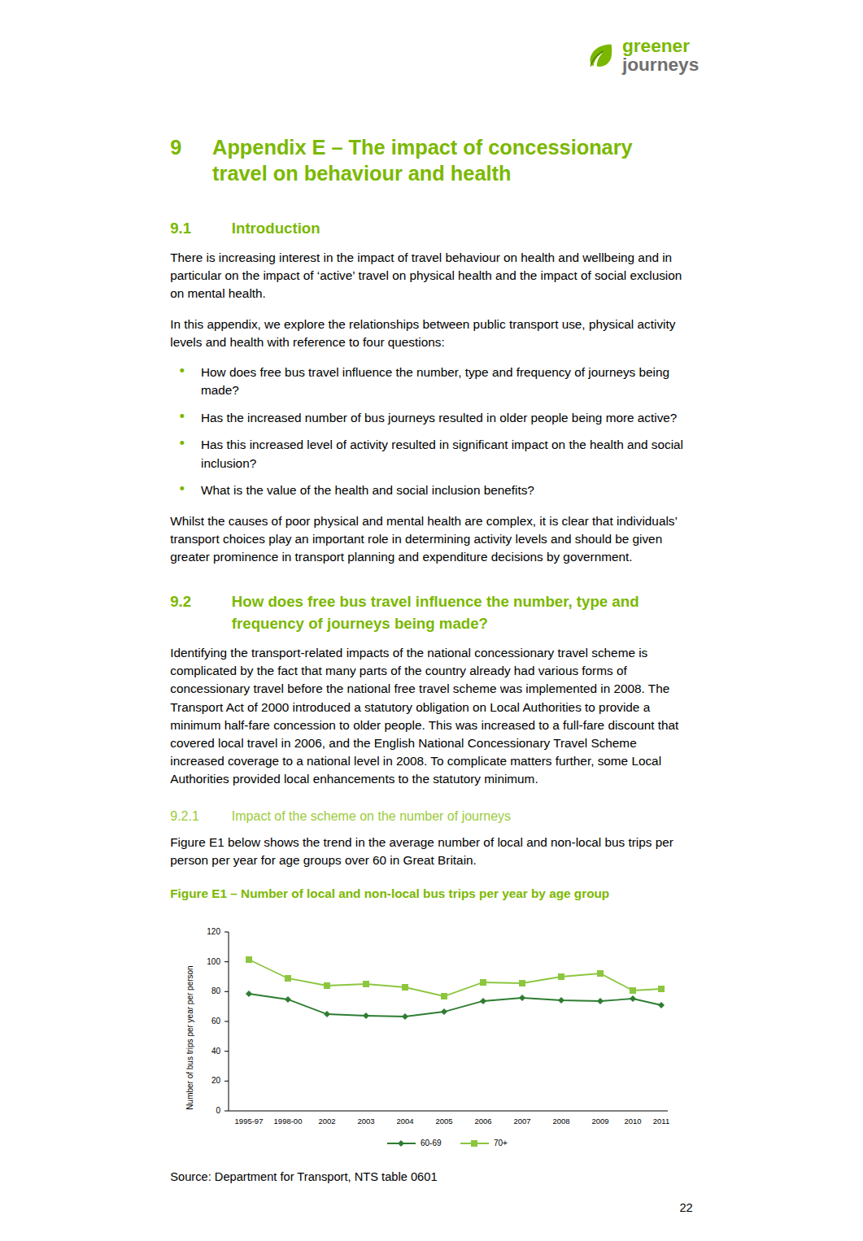greener journeys
9 Appendix E – The impact of concessionary travel on behaviour and health
9.1 Introduction
There is increasing interest in the impact of travel behaviour on health and wellbeing and in particular on the impact of ‘active’ travel on physical health and the impact of social exclusion on mental health.
In this appendix, we explore the relationships between public transport use, physical activity levels and health with reference to four questions:
How does free bus travel influence the number, type and frequency of journeys being made?
Has the increased number of bus journeys resulted in older people being more active?
Has this increased level of activity resulted in significant impact on the health and social inclusion?
What is the value of the health and social inclusion benefits?
Whilst the causes of poor physical and mental health are complex, it is clear that individuals’ transport choices play an important role in determining activity levels and should be given greater prominence in transport planning and expenditure decisions by government.
9.2 How does free bus travel influence the number, type and frequency of journeys being made?
Identifying the transport-related impacts of the national concessionary travel scheme is complicated by the fact that many parts of the country already had various forms of concessionary travel before the national free travel scheme was implemented in 2008. The Transport Act of 2000 introduced a statutory obligation on Local Authorities to provide a minimum half-fare concession to older people. This was increased to a full-fare discount that covered local travel in 2006, and the English National Concessionary Travel Scheme increased coverage to a national level in 2008. To complicate matters further, some Local Authorities provided local enhancements to the statutory minimum.
9.2.1 Impact of the scheme on the number of journeys
Figure E1 below shows the trend in the average number of local and non-local bus trips per person per year for age groups over 60 in Great Britain.
Figure E1 – Number of local and non-local bus trips per year by age group
Number of bus trips per year per person 0 20 40 60 80 100 120 1995-97 1998-00 2002 2003 2004 2005 2006 2007 2008 2009 2010 2011 60-69 70+
Source: Department for Transport, NTS table 0601
22